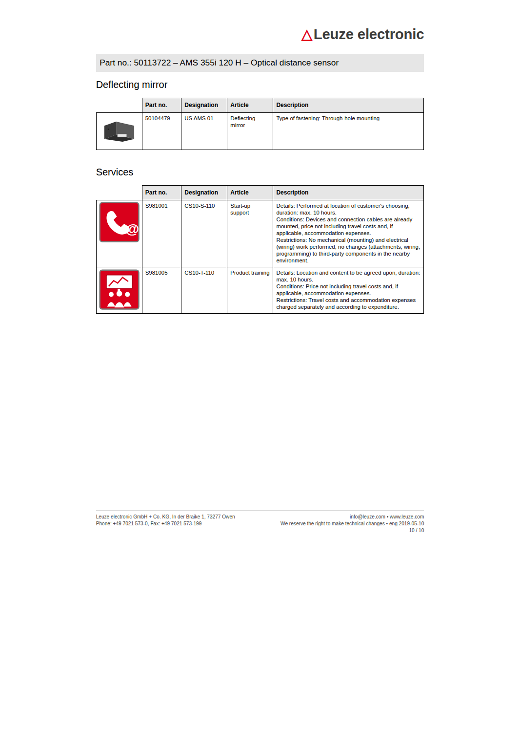△Leuze electronic
Part no.: 50113722 – AMS 355i 120 H – Optical distance sensor
Deflecting mirror
| | Part no. | Designation | Article | Description |
| --- | --- | --- | --- | --- |
| | 50104479 | US AMS 01 | Deflecting mirror | Type of fastening: Through-hole mounting |
Services
| | Part no. | Designation | Article | Description |
| --- | --- | --- | --- | --- |
| @ | S981001 | CS10-S-110 | Start-up support | Details: Performed at location of customer's choosing, duration: max. 10 hours. Conditions: Devices and connection cables are already mounted, price not including travel costs and, if applicable, accommodation expenses. Restrictions: No mechanical (mounting) and electrical (wiring) work performed, no changes (attachments, wiring, programming) to third-party components in the nearby environment. |
| | S981005 | CS10-T-110 | Product training | Details: Location and content to be agreed upon, duration: max. 10 hours. Conditions: Price not including travel costs and, if applicable, accommodation expenses. Restrictions: Travel costs and accommodation expenses charged separately and according to expenditure. |
Leuze electronic GmbH + Co. KG, In der Braike 1, 73277 Owen
Phone: +49 7021 573-0, Fax: +49 7021 573-199
info@leuze.com • www.leuze.com
We reserve the right to make technical changes • eng 2019-05-10
10 / 10